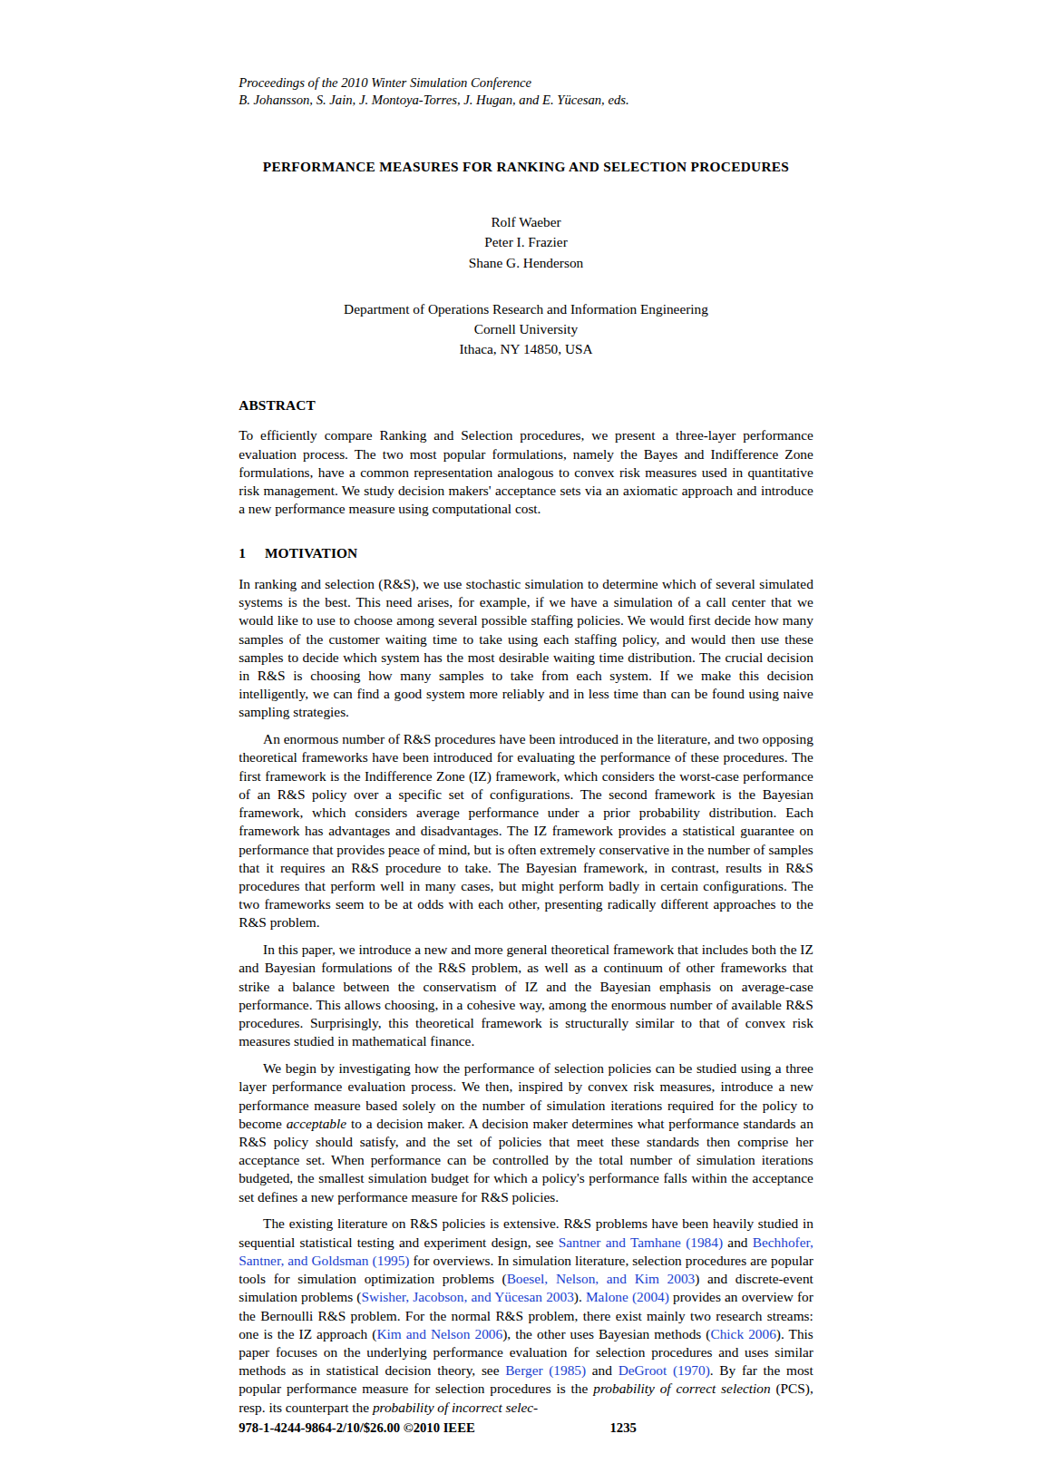Proceedings of the 2010 Winter Simulation Conference
B. Johansson, S. Jain, J. Montoya-Torres, J. Hugan, and E. Yücesan, eds.
PERFORMANCE MEASURES FOR RANKING AND SELECTION PROCEDURES
Rolf Waeber
Peter I. Frazier
Shane G. Henderson
Department of Operations Research and Information Engineering
Cornell University
Ithaca, NY 14850, USA
ABSTRACT
To efficiently compare Ranking and Selection procedures, we present a three-layer performance evaluation process. The two most popular formulations, namely the Bayes and Indifference Zone formulations, have a common representation analogous to convex risk measures used in quantitative risk management. We study decision makers' acceptance sets via an axiomatic approach and introduce a new performance measure using computational cost.
1 MOTIVATION
In ranking and selection (R&S), we use stochastic simulation to determine which of several simulated systems is the best. This need arises, for example, if we have a simulation of a call center that we would like to use to choose among several possible staffing policies. We would first decide how many samples of the customer waiting time to take using each staffing policy, and would then use these samples to decide which system has the most desirable waiting time distribution. The crucial decision in R&S is choosing how many samples to take from each system. If we make this decision intelligently, we can find a good system more reliably and in less time than can be found using naive sampling strategies.
An enormous number of R&S procedures have been introduced in the literature, and two opposing theoretical frameworks have been introduced for evaluating the performance of these procedures. The first framework is the Indifference Zone (IZ) framework, which considers the worst-case performance of an R&S policy over a specific set of configurations. The second framework is the Bayesian framework, which considers average performance under a prior probability distribution. Each framework has advantages and disadvantages. The IZ framework provides a statistical guarantee on performance that provides peace of mind, but is often extremely conservative in the number of samples that it requires an R&S procedure to take. The Bayesian framework, in contrast, results in R&S procedures that perform well in many cases, but might perform badly in certain configurations. The two frameworks seem to be at odds with each other, presenting radically different approaches to the R&S problem.
In this paper, we introduce a new and more general theoretical framework that includes both the IZ and Bayesian formulations of the R&S problem, as well as a continuum of other frameworks that strike a balance between the conservatism of IZ and the Bayesian emphasis on average-case performance. This allows choosing, in a cohesive way, among the enormous number of available R&S procedures. Surprisingly, this theoretical framework is structurally similar to that of convex risk measures studied in mathematical finance.
We begin by investigating how the performance of selection policies can be studied using a three layer performance evaluation process. We then, inspired by convex risk measures, introduce a new performance measure based solely on the number of simulation iterations required for the policy to become acceptable to a decision maker. A decision maker determines what performance standards an R&S policy should satisfy, and the set of policies that meet these standards then comprise her acceptance set. When performance can be controlled by the total number of simulation iterations budgeted, the smallest simulation budget for which a policy's performance falls within the acceptance set defines a new performance measure for R&S policies.
The existing literature on R&S policies is extensive. R&S problems have been heavily studied in sequential statistical testing and experiment design, see Santner and Tamhane (1984) and Bechhofer, Santner, and Goldsman (1995) for overviews. In simulation literature, selection procedures are popular tools for simulation optimization problems (Boesel, Nelson, and Kim 2003) and discrete-event simulation problems (Swisher, Jacobson, and Yücesan 2003). Malone (2004) provides an overview for the Bernoulli R&S problem. For the normal R&S problem, there exist mainly two research streams: one is the IZ approach (Kim and Nelson 2006), the other uses Bayesian methods (Chick 2006). This paper focuses on the underlying performance evaluation for selection procedures and uses similar methods as in statistical decision theory, see Berger (1985) and DeGroot (1970). By far the most popular performance measure for selection procedures is the probability of correct selection (PCS), resp. its counterpart the probability of incorrect selec-
978-1-4244-9864-2/10/$26.00 ©2010 IEEE 1235